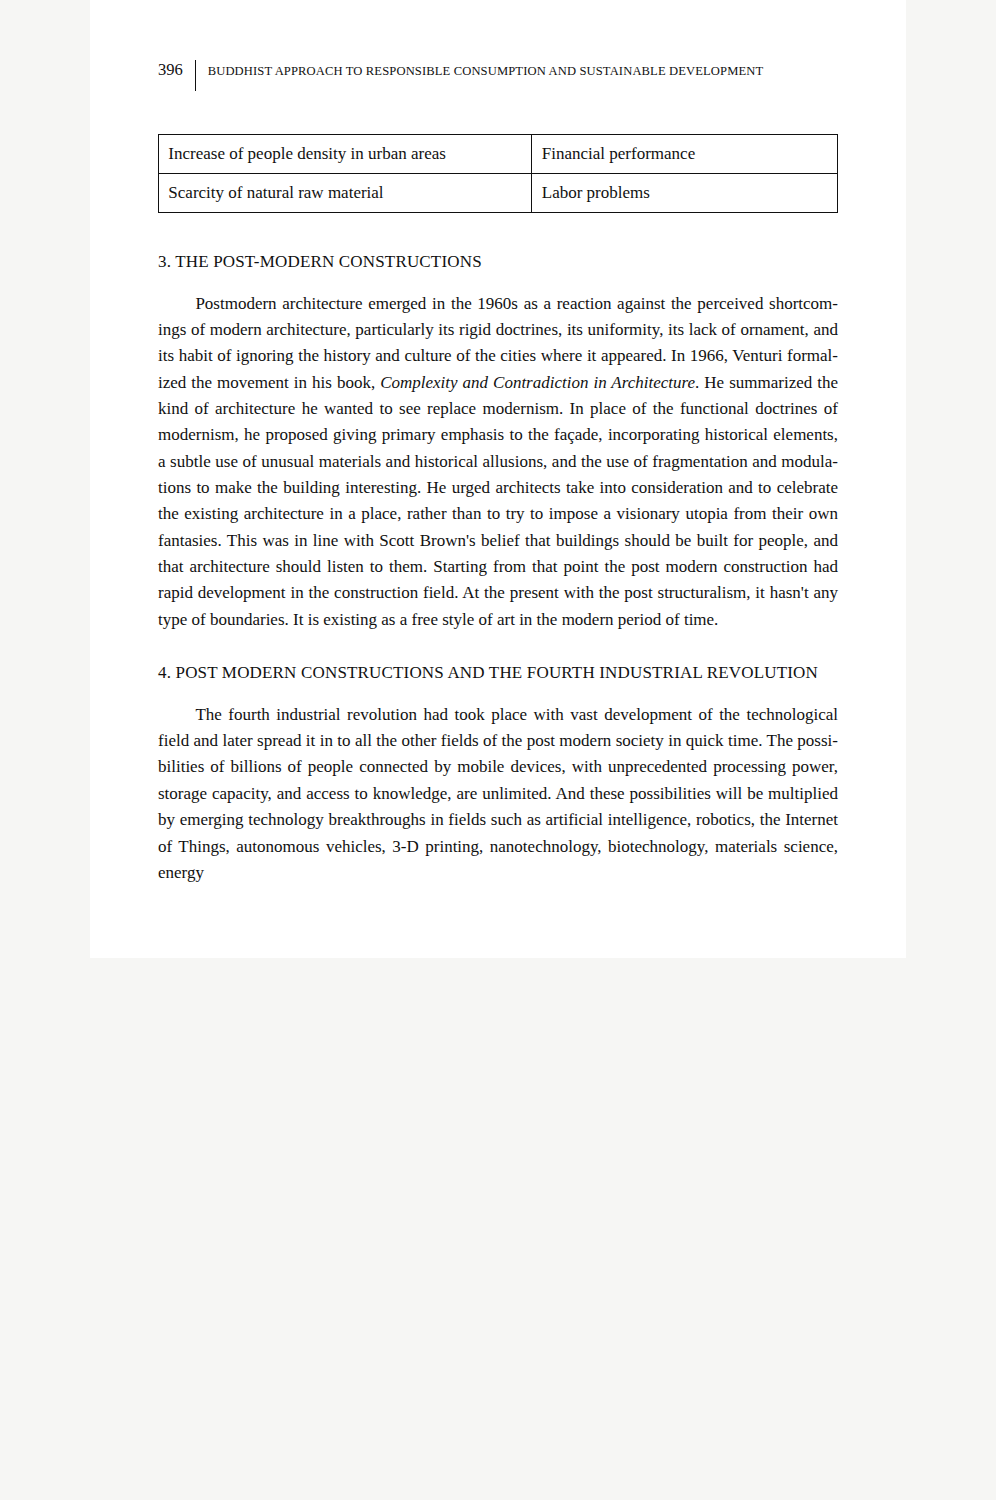396 Buddhist Approach to Responsible Consumption and Sustainable Development
| Increase of people density in urban areas | Financial performance |
| Scarcity of natural raw material | Labor problems |
3. The Post-Modern Constructions
Postmodern architecture emerged in the 1960s as a reaction against the perceived shortcomings of modern architecture, particularly its rigid doctrines, its uniformity, its lack of ornament, and its habit of ignoring the history and culture of the cities where it appeared. In 1966, Venturi formalized the movement in his book, Complexity and Contradiction in Architecture. He summarized the kind of architecture he wanted to see replace modernism. In place of the functional doctrines of modernism, he proposed giving primary emphasis to the façade, incorporating historical elements, a subtle use of unusual materials and historical allusions, and the use of fragmentation and modulations to make the building interesting. He urged architects take into consideration and to celebrate the existing architecture in a place, rather than to try to impose a visionary utopia from their own fantasies. This was in line with Scott Brown's belief that buildings should be built for people, and that architecture should listen to them. Starting from that point the post modern construction had rapid development in the construction field. At the present with the post structuralism, it hasn't any type of boundaries. It is existing as a free style of art in the modern period of time.
4. Post Modern Constructions and the Fourth Industrial Revolution
The fourth industrial revolution had took place with vast development of the technological field and later spread it in to all the other fields of the post modern society in quick time. The possibilities of billions of people connected by mobile devices, with unprecedented processing power, storage capacity, and access to knowledge, are unlimited. And these possibilities will be multiplied by emerging technology breakthroughs in fields such as artificial intelligence, robotics, the Internet of Things, autonomous vehicles, 3-D printing, nanotechnology, biotechnology, materials science, energy